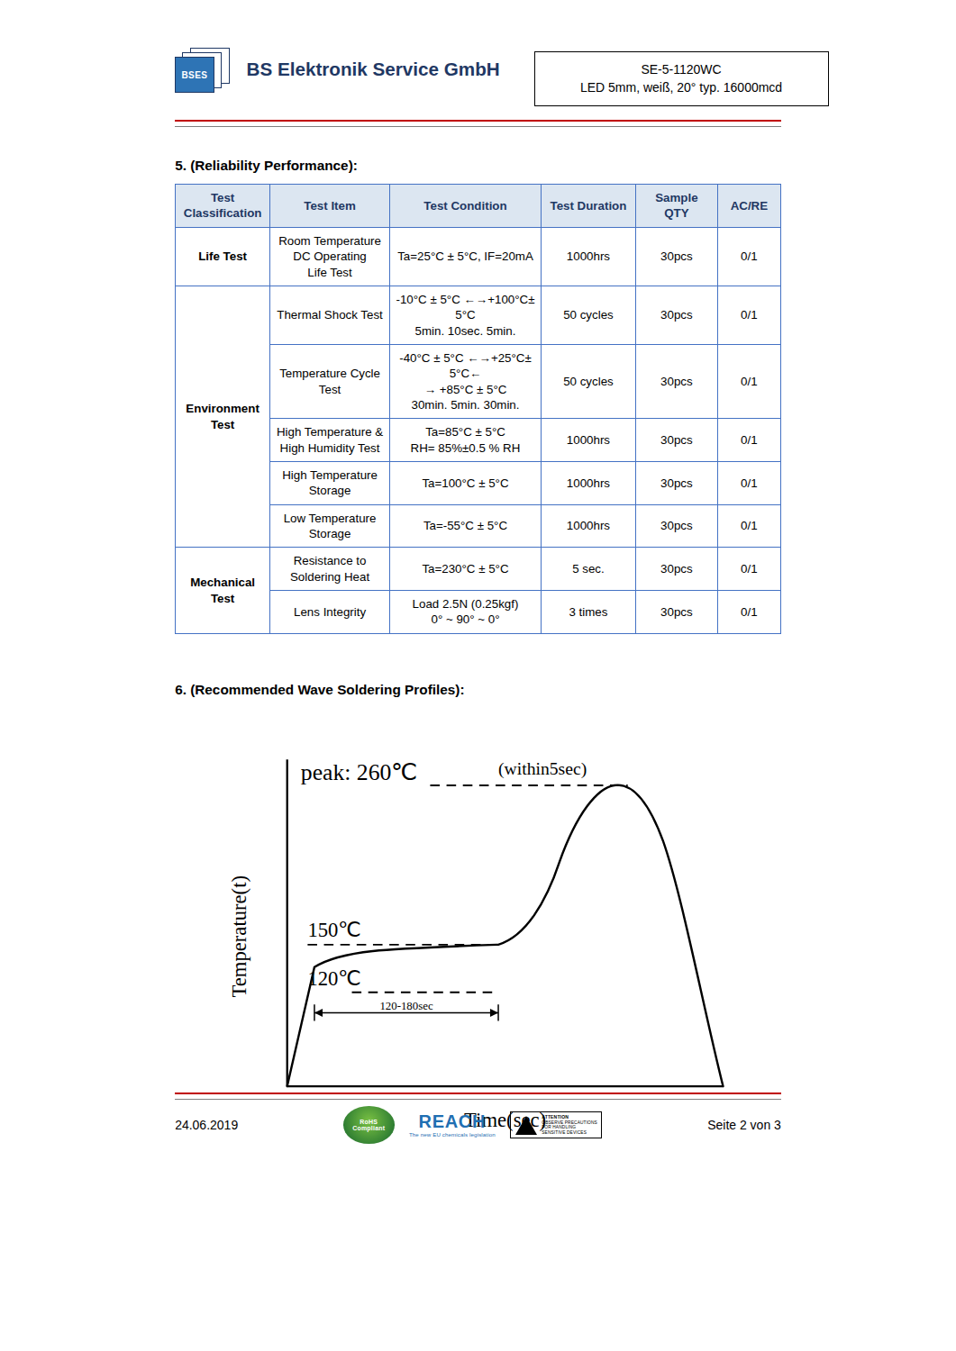BSES
BS Elektronik Service GmbH
SE-5-1120WC
LED 5mm, weiß, 20° typ. 16000mcd
5. (Reliability Performance):
| Test Classification | Test Item | Test Condition | Test Duration | Sample QTY | AC/RE |
| --- | --- | --- | --- | --- | --- |
| Life Test | Room Temperature DC Operating Life Test | Ta=25°C ± 5°C, IF=20mA | 1000hrs | 30pcs | 0/1 |
| Environment Test | Thermal Shock Test | -10°C ± 5°C ←→ +100°C± 5°C 5min. 10sec. 5min. | 50 cycles | 30pcs | 0/1 |
| Temperature Cycle Test | -40°C ± 5°C ←→ +25°C± 5°C ← → +85°C ± 5°C 30min. 5min. 30min. | 50 cycles | 30pcs | 0/1 |
| High Temperature & High Humidity Test | Ta=85°C ± 5°C RH= 85%±0.5 % RH | 1000hrs | 30pcs | 0/1 |
| High Temperature Storage | Ta=100°C ± 5°C | 1000hrs | 30pcs | 0/1 |
| Low Temperature Storage | Ta=-55°C ± 5°C | 1000hrs | 30pcs | 0/1 |
| Mechanical Test | Resistance to Soldering Heat | Ta=230°C ± 5°C | 5 sec. | 30pcs | 0/1 |
| Lens Integrity | Load 2.5N (0.25kgf) 0° ~ 90° ~ 0° | 3 times | 30pcs | 0/1 |
6. (Recommended Wave Soldering Profiles):
Temperature(t) Time(sec) peak: 260℃ (within5sec) 150℃ 120℃ 120-180sec
24.06.2019
RoHS
Compliant
REACH
The new EU chemicals legislation
ATTENTION
OBSERVE PRECAUTIONS
FOR HANDLING
SENSITIVE DEVICES
Seite 2 von 3